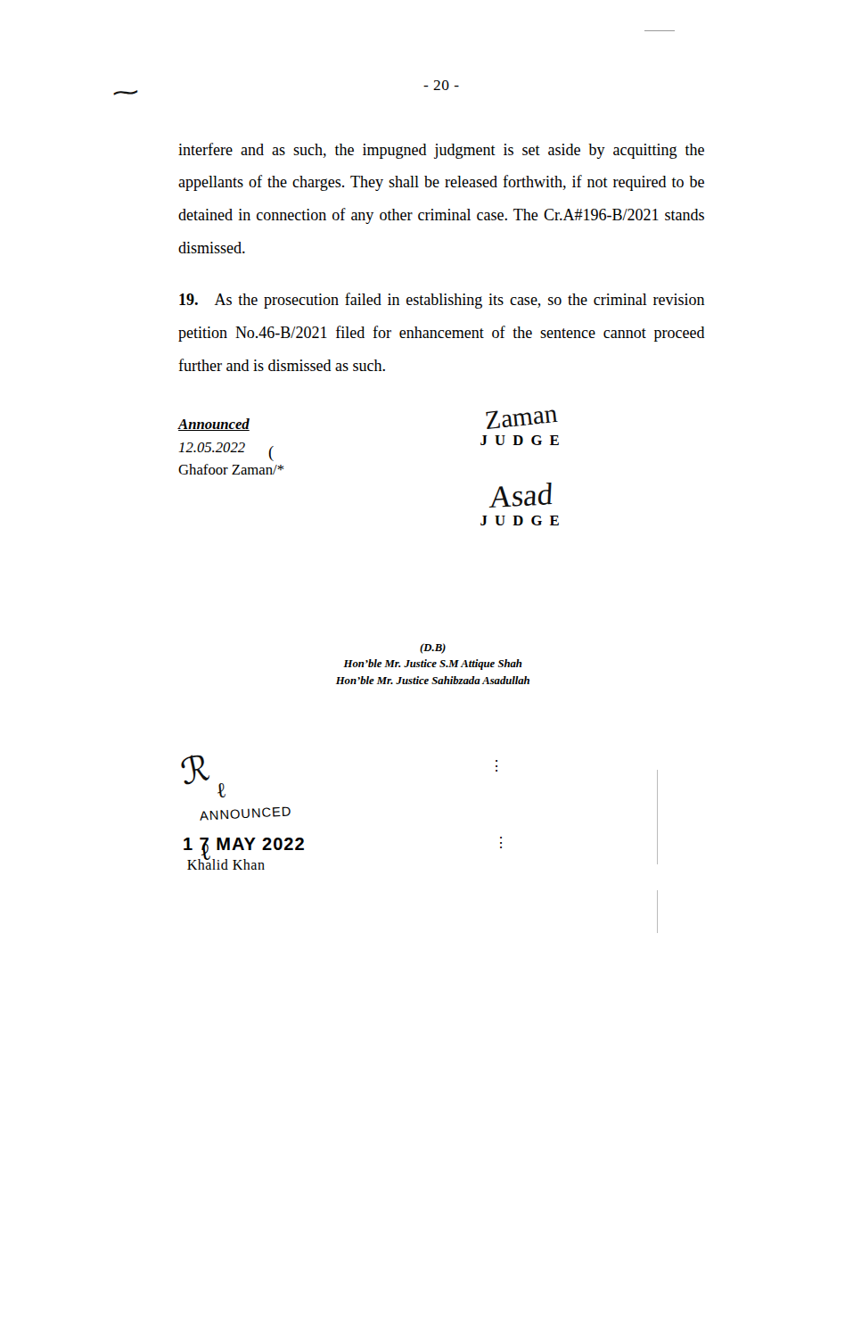∼
- 20 -
interfere and as such, the impugned judgment is set aside by acquitting the appellants of the charges. They shall be released forthwith, if not required to be detained in connection of any other criminal case. The Cr.A#196-B/2021 stands dismissed.
19. As the prosecution failed in establishing its case, so the criminal revision petition No.46-B/2021 filed for enhancement of the sentence cannot proceed further and is dismissed as such.
Announced 12.05.2022 Ghafoor Zaman/*
Zaman J U D G E Asad J U D G E
(
(D.B)
Hon’ble Mr. Justice S.M Attique Shah
Hon’ble Mr. Justice Sahibzada Asadullah
⋮
⋮
ℛ ℓ
ANNOUNCED
1 7 MAY 2022
ℓ Khalid Khan